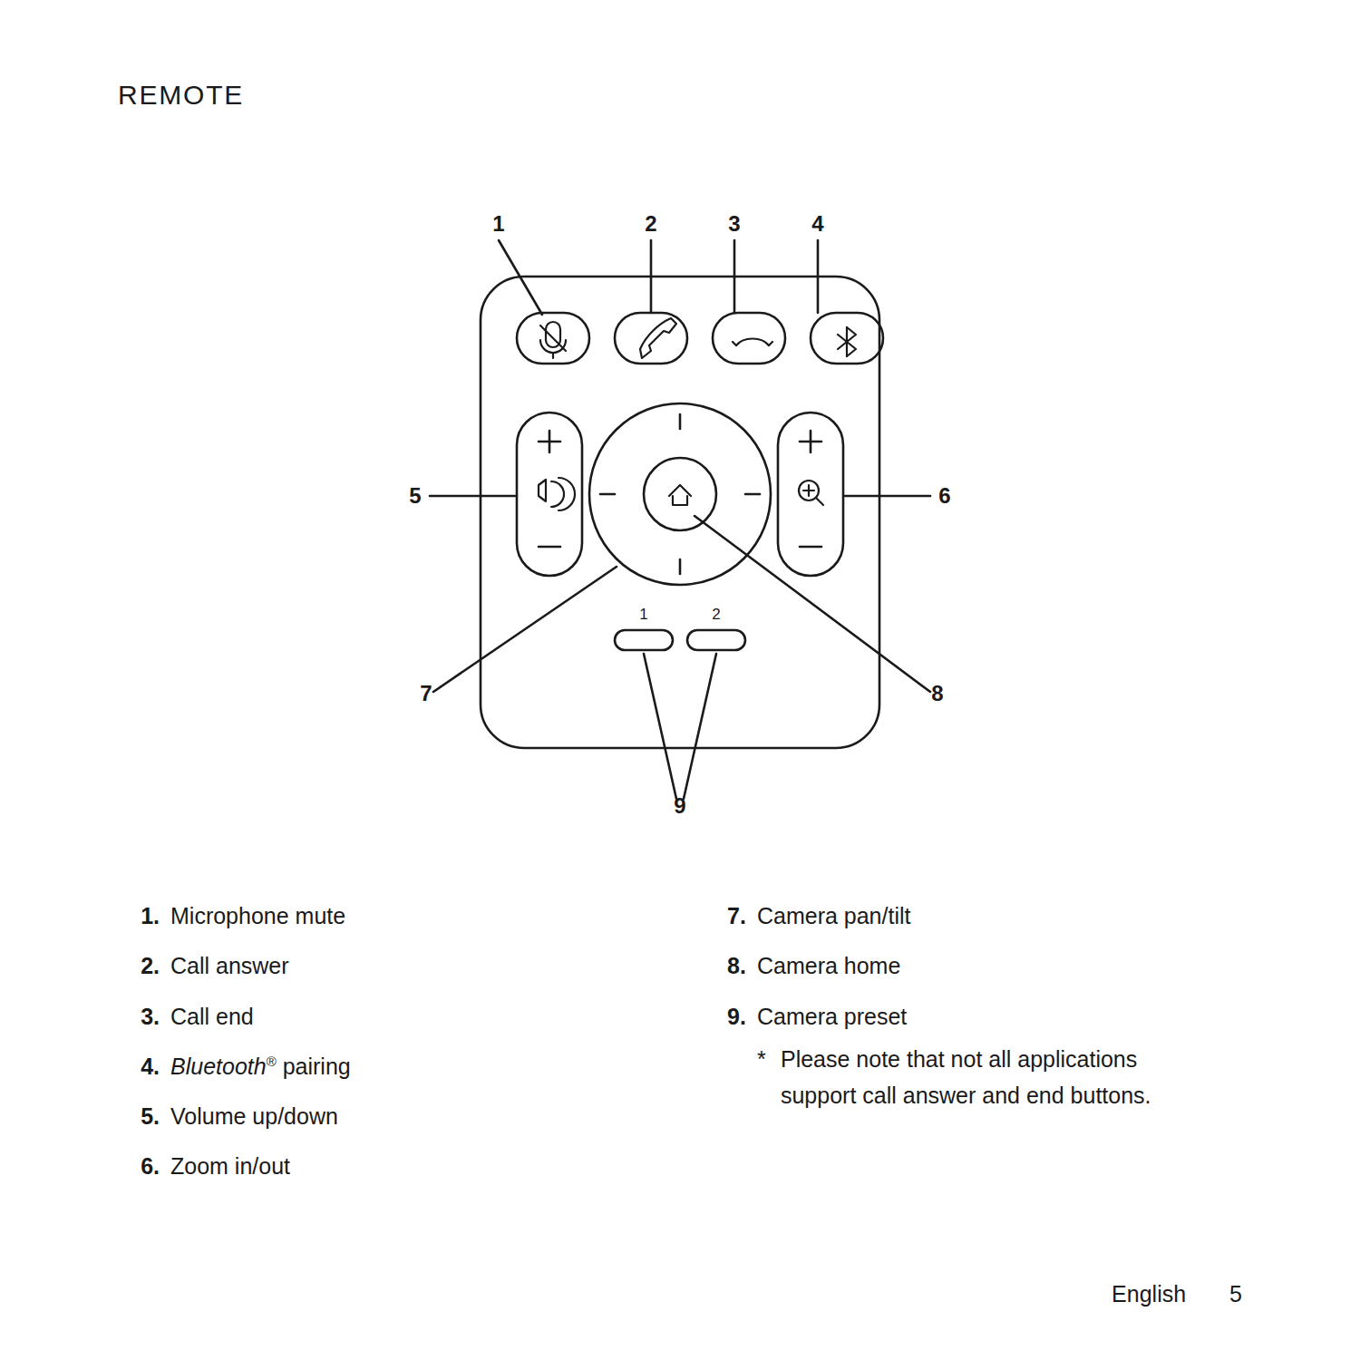REMOTE
1 2 1 2 3 4 5 6 7 8 9
1. Microphone mute
2. Call answer
3. Call end
4. Bluetooth® pairing
5. Volume up/down
6. Zoom in/out
7. Camera pan/tilt
8. Camera home
9. Camera preset
*Please note that not all applications support call answer and end buttons.
English5